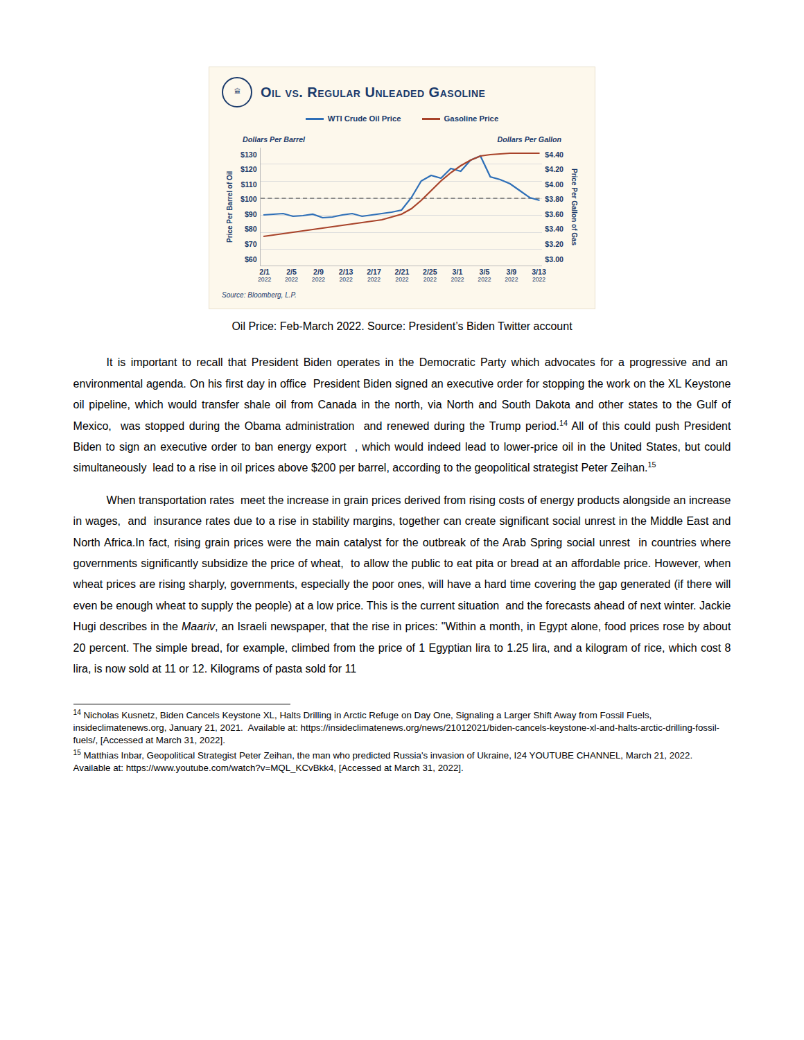🏛
Oil vs. Regular Unleaded Gasoline
WTI Crude Oil Price
Gasoline Price
Dollars Per Barrel Dollars Per Gallon
Price Per Barrel of Oil
$130 $120 $110 $100 $90 $80 $70 $60
$4.40 $4.20 $4.00 $3.80 $3.60 $3.40 $3.20 $3.00
Price Per Gallon of Gas
2/12022 2/52022 2/92022 2/132022 2/172022 2/212022 2/252022 3/12022 3/52022 3/92022 3/132022
Source: Bloomberg, L.P.
Oil Price: Feb-March 2022. Source: President’s Biden Twitter account
It is important to recall that President Biden operates in the Democratic Party which advocates for a progressive and an environmental agenda. On his first day in office President Biden signed an executive order for stopping the work on the XL Keystone oil pipeline, which would transfer shale oil from Canada in the north, via North and South Dakota and other states to the Gulf of Mexico, was stopped during the Obama administration and renewed during the Trump period.14 All of this could push President Biden to sign an executive order to ban energy export , which would indeed lead to lower-price oil in the United States, but could simultaneously lead to a rise in oil prices above $200 per barrel, according to the geopolitical strategist Peter Zeihan.15
When transportation rates meet the increase in grain prices derived from rising costs of energy products alongside an increase in wages, and insurance rates due to a rise in stability margins, together can create significant social unrest in the Middle East and North Africa.In fact, rising grain prices were the main catalyst for the outbreak of the Arab Spring social unrest in countries where governments significantly subsidize the price of wheat, to allow the public to eat pita or bread at an affordable price. However, when wheat prices are rising sharply, governments, especially the poor ones, will have a hard time covering the gap generated (if there will even be enough wheat to supply the people) at a low price. This is the current situation and the forecasts ahead of next winter. Jackie Hugi describes in the Maariv, an Israeli newspaper, that the rise in prices: "Within a month, in Egypt alone, food prices rose by about 20 percent. The simple bread, for example, climbed from the price of 1 Egyptian lira to 1.25 lira, and a kilogram of rice, which cost 8 lira, is now sold at 11 or 12. Kilograms of pasta sold for 11
14 Nicholas Kusnetz, Biden Cancels Keystone XL, Halts Drilling in Arctic Refuge on Day One, Signaling a Larger Shift Away from Fossil Fuels, insideclimatenews.org, January 21, 2021. Available at: https://insideclimatenews.org/news/21012021/biden-cancels-keystone-xl-and-halts-arctic-drilling-fossil-fuels/, [Accessed at March 31, 2022].
15 Matthias Inbar, Geopolitical Strategist Peter Zeihan, the man who predicted Russia's invasion of Ukraine, I24 YOUTUBE CHANNEL, March 21, 2022. Available at: https://www.youtube.com/watch?v=MQL_KCvBkk4, [Accessed at March 31, 2022].